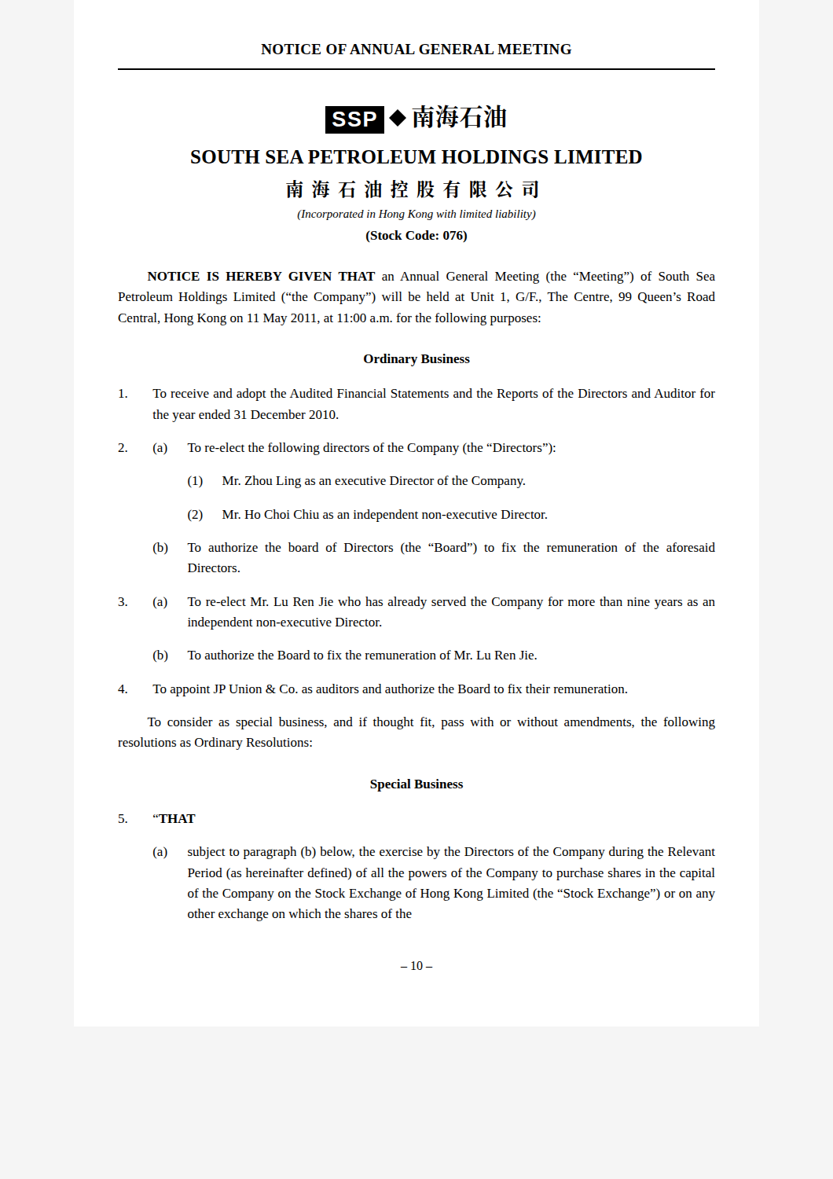NOTICE OF ANNUAL GENERAL MEETING
SSP 南海石油
SOUTH SEA PETROLEUM HOLDINGS LIMITED
南海石油控股有限公司
(Incorporated in Hong Kong with limited liability)
(Stock Code: 076)
NOTICE IS HEREBY GIVEN THAT an Annual General Meeting (the “Meeting”) of South Sea Petroleum Holdings Limited (“the Company”) will be held at Unit 1, G/F., The Centre, 99 Queen’s Road Central, Hong Kong on 11 May 2011, at 11:00 a.m. for the following purposes:
Ordinary Business
1. To receive and adopt the Audited Financial Statements and the Reports of the Directors and Auditor for the year ended 31 December 2010.
2.
(a) To re-elect the following directors of the Company (the “Directors”):
(1) Mr. Zhou Ling as an executive Director of the Company.
(2) Mr. Ho Choi Chiu as an independent non-executive Director.
(b) To authorize the board of Directors (the “Board”) to fix the remuneration of the aforesaid Directors.
3.
(a) To re-elect Mr. Lu Ren Jie who has already served the Company for more than nine years as an independent non-executive Director.
(b) To authorize the Board to fix the remuneration of Mr. Lu Ren Jie.
4. To appoint JP Union & Co. as auditors and authorize the Board to fix their remuneration.
To consider as special business, and if thought fit, pass with or without amendments, the following resolutions as Ordinary Resolutions:
Special Business
5. “THAT
(a) subject to paragraph (b) below, the exercise by the Directors of the Company during the Relevant Period (as hereinafter defined) of all the powers of the Company to purchase shares in the capital of the Company on the Stock Exchange of Hong Kong Limited (the “Stock Exchange”) or on any other exchange on which the shares of the
– 10 –